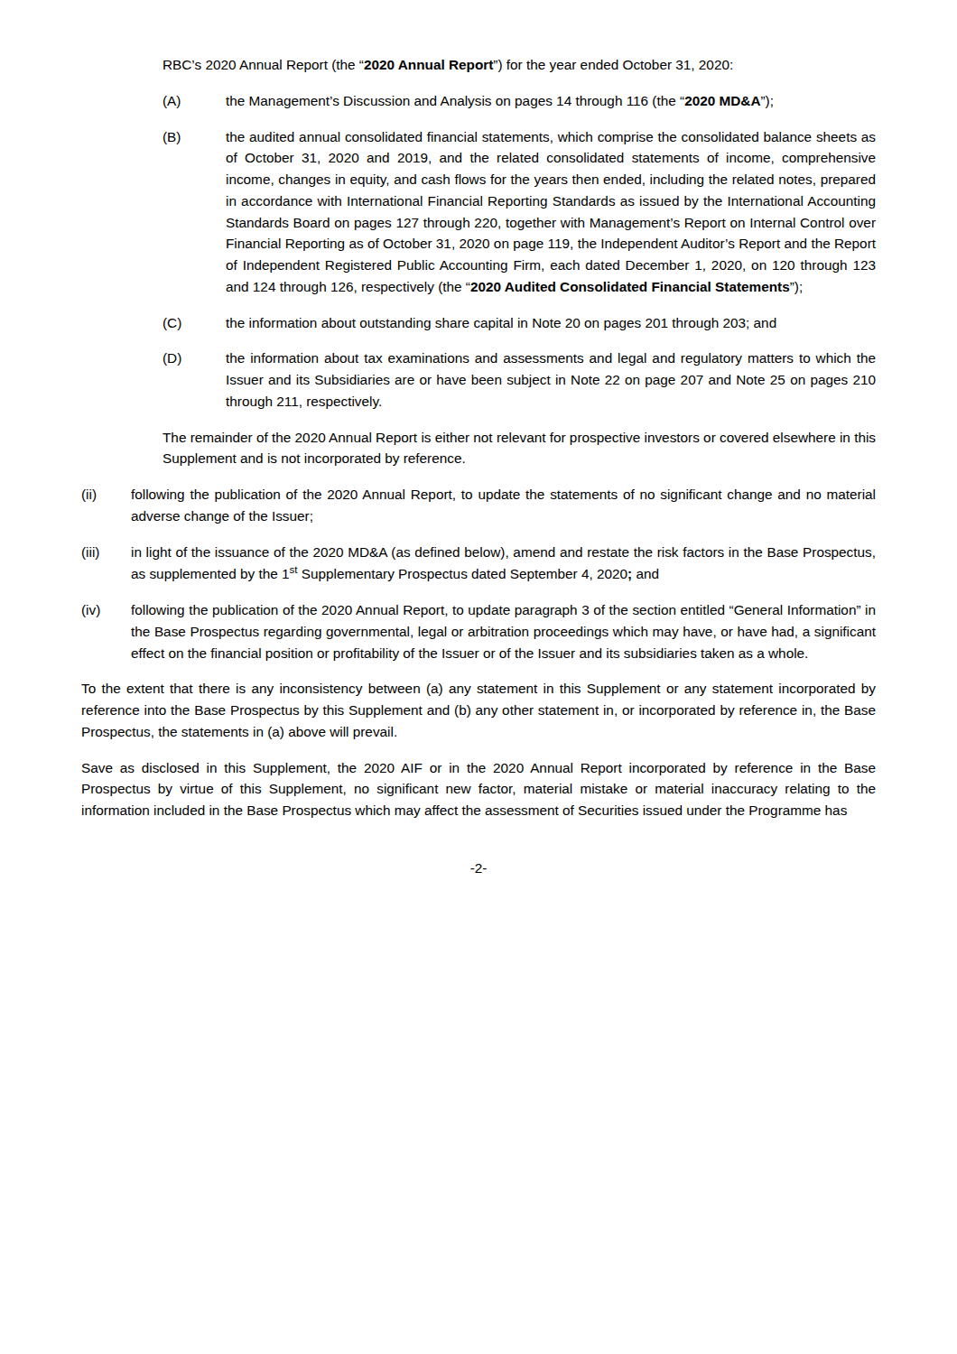RBC’s 2020 Annual Report (the “2020 Annual Report”) for the year ended October 31, 2020:
(A)
the Management’s Discussion and Analysis on pages 14 through 116 (the “2020 MD&A”);
(B)
the audited annual consolidated financial statements, which comprise the consolidated balance sheets as of October 31, 2020 and 2019, and the related consolidated statements of income, comprehensive income, changes in equity, and cash flows for the years then ended, including the related notes, prepared in accordance with International Financial Reporting Standards as issued by the International Accounting Standards Board on pages 127 through 220, together with Management’s Report on Internal Control over Financial Reporting as of October 31, 2020 on page 119, the Independent Auditor’s Report and the Report of Independent Registered Public Accounting Firm, each dated December 1, 2020, on 120 through 123 and 124 through 126, respectively (the “2020 Audited Consolidated Financial Statements”);
(C)
the information about outstanding share capital in Note 20 on pages 201 through 203; and
(D)
the information about tax examinations and assessments and legal and regulatory matters to which the Issuer and its Subsidiaries are or have been subject in Note 22 on page 207 and Note 25 on pages 210 through 211, respectively.
The remainder of the 2020 Annual Report is either not relevant for prospective investors or covered elsewhere in this Supplement and is not incorporated by reference.
(ii)
following the publication of the 2020 Annual Report, to update the statements of no significant change and no material adverse change of the Issuer;
(iii)
in light of the issuance of the 2020 MD&A (as defined below), amend and restate the risk factors in the Base Prospectus, as supplemented by the 1st Supplementary Prospectus dated September 4, 2020; and
(iv)
following the publication of the 2020 Annual Report, to update paragraph 3 of the section entitled “General Information” in the Base Prospectus regarding governmental, legal or arbitration proceedings which may have, or have had, a significant effect on the financial position or profitability of the Issuer or of the Issuer and its subsidiaries taken as a whole.
To the extent that there is any inconsistency between (a) any statement in this Supplement or any statement incorporated by reference into the Base Prospectus by this Supplement and (b) any other statement in, or incorporated by reference in, the Base Prospectus, the statements in (a) above will prevail.
Save as disclosed in this Supplement, the 2020 AIF or in the 2020 Annual Report incorporated by reference in the Base Prospectus by virtue of this Supplement, no significant new factor, material mistake or material inaccuracy relating to the information included in the Base Prospectus which may affect the assessment of Securities issued under the Programme has
-2-